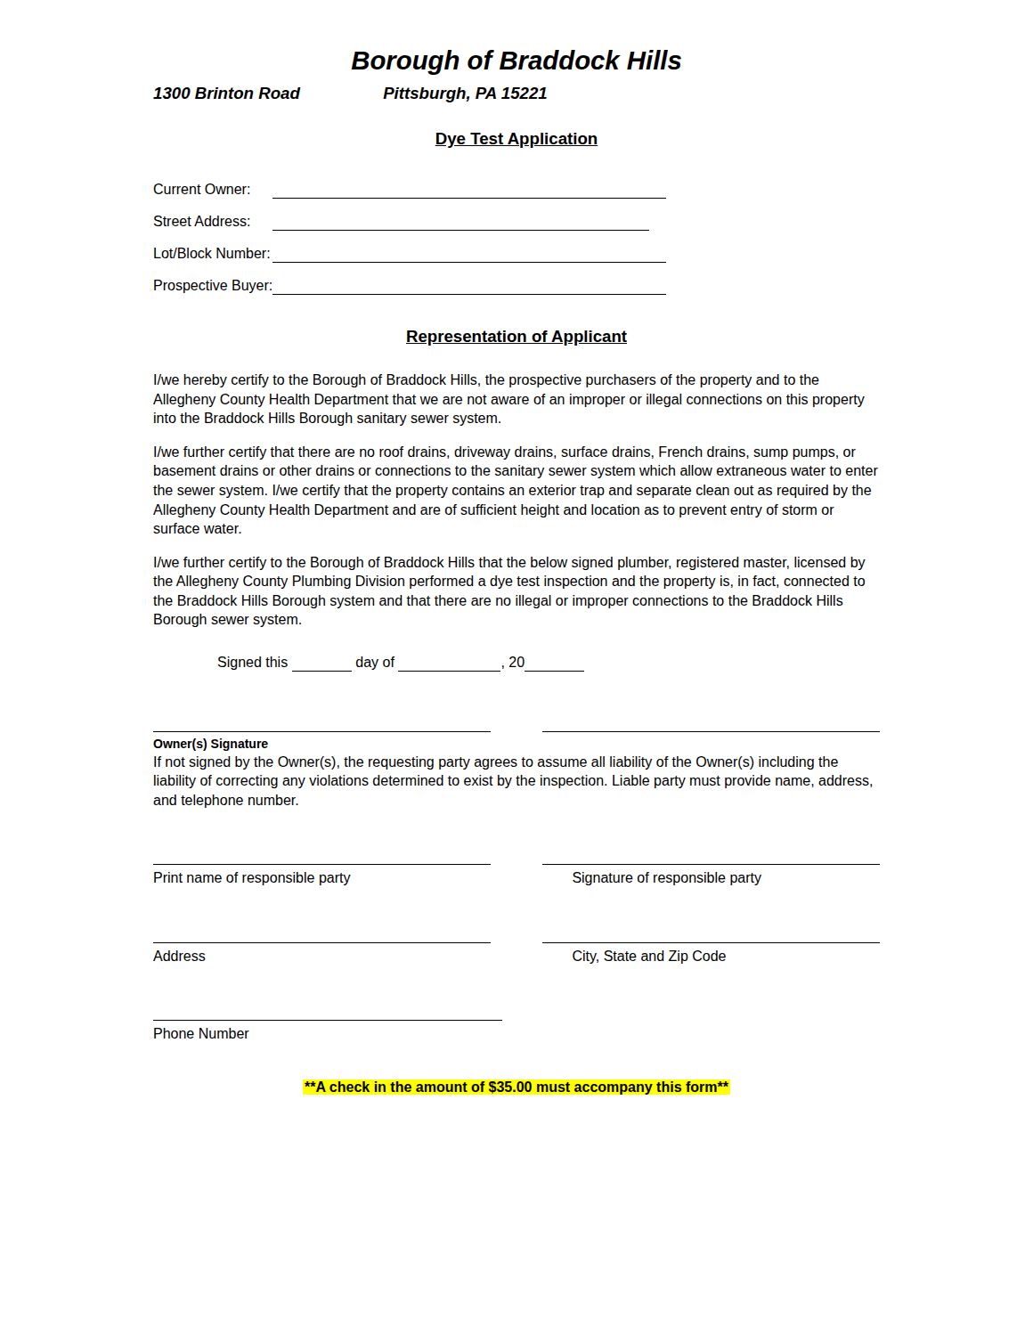Borough of Braddock Hills
1300 Brinton Road Pittsburgh, PA 15221
Dye Test Application
| Current Owner: | |
| Street Address: | |
| Lot/Block Number: | |
| Prospective Buyer: | |
Representation of Applicant
I/we hereby certify to the Borough of Braddock Hills, the prospective purchasers of the property and to the Allegheny County Health Department that we are not aware of an improper or illegal connections on this property into the Braddock Hills Borough sanitary sewer system.
I/we further certify that there are no roof drains, driveway drains, surface drains, French drains, sump pumps, or basement drains or other drains or connections to the sanitary sewer system which allow extraneous water to enter the sewer system. I/we certify that the property contains an exterior trap and separate clean out as required by the Allegheny County Health Department and are of sufficient height and location as to prevent entry of storm or surface water.
I/we further certify to the Borough of Braddock Hills that the below signed plumber, registered master, licensed by the Allegheny County Plumbing Division performed a dye test inspection and the property is, in fact, connected to the Braddock Hills Borough system and that there are no illegal or improper connections to the Braddock Hills Borough sewer system.
Signed this day of , 20
Owner(s) Signature
If not signed by the Owner(s), the requesting party agrees to assume all liability of the Owner(s) including the liability of correcting any violations determined to exist by the inspection. Liable party must provide name, address, and telephone number.
Print name of responsible party
Signature of responsible party
Address
City, State and Zip Code
Phone Number
**A check in the amount of $35.00 must accompany this form**